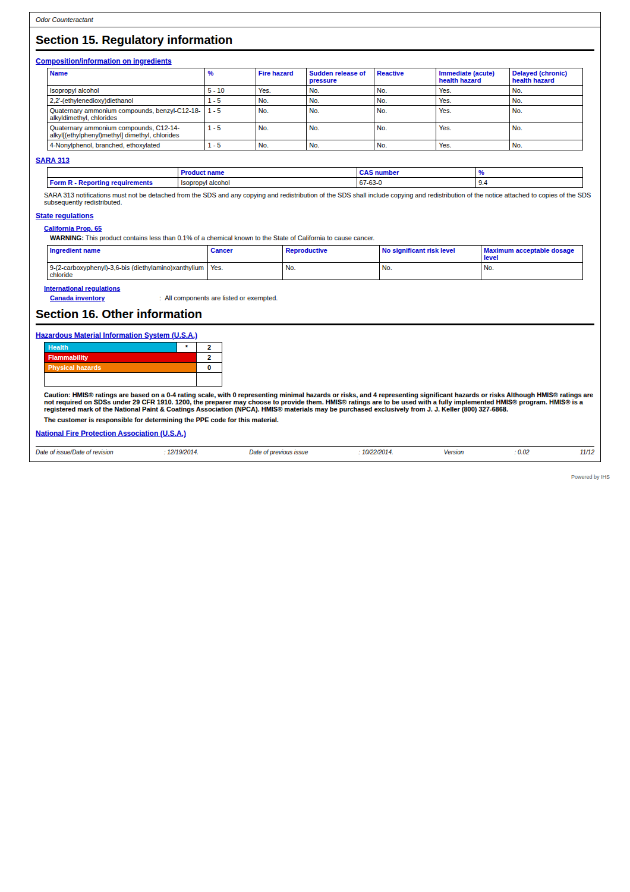Odor Counteractant
Section 15. Regulatory information
Composition/information on ingredients
| Name | % | Fire hazard | Sudden release of pressure | Reactive | Immediate (acute) health hazard | Delayed (chronic) health hazard |
| --- | --- | --- | --- | --- | --- | --- |
| Isopropyl alcohol | 5 - 10 | Yes. | No. | No. | Yes. | No. |
| 2,2'-(ethylenedioxy)diethanol | 1 - 5 | No. | No. | No. | Yes. | No. |
| Quaternary ammonium compounds, benzyl-C12-18-alkyldimethyl, chlorides | 1 - 5 | No. | No. | No. | Yes. | No. |
| Quaternary ammonium compounds, C12-14-alkyl[(ethylphenyl)methyl] dimethyl, chlorides | 1 - 5 | No. | No. | No. | Yes. | No. |
| 4-Nonylphenol, branched, ethoxylated | 1 - 5 | No. | No. | No. | Yes. | No. |
SARA 313
| | Product name | CAS number | % |
| --- | --- | --- | --- |
| Form R - Reporting requirements | Isopropyl alcohol | 67-63-0 | 9.4 |
SARA 313 notifications must not be detached from the SDS and any copying and redistribution of the SDS shall include copying and redistribution of the notice attached to copies of the SDS subsequently redistributed.
State regulations
California Prop. 65
WARNING: This product contains less than 0.1% of a chemical known to the State of California to cause cancer.
| Ingredient name | Cancer | Reproductive | No significant risk level | Maximum acceptable dosage level |
| --- | --- | --- | --- | --- |
| 9-(2-carboxyphenyl)-3,6-bis (diethylamino)xanthylium chloride | Yes. | No. | No. | No. |
International regulations
Canada inventory
: All components are listed or exempted.
Section 16. Other information
Hazardous Material Information System (U.S.A.)
| Health | * | 2 |
| Flammability | 2 |
| Physical hazards | 0 |
Caution: HMIS® ratings are based on a 0-4 rating scale, with 0 representing minimal hazards or risks, and 4 representing significant hazards or risks Although HMIS® ratings are not required on SDSs under 29 CFR 1910. 1200, the preparer may choose to provide them. HMIS® ratings are to be used with a fully implemented HMIS® program. HMIS® is a registered mark of the National Paint & Coatings Association (NPCA). HMIS® materials may be purchased exclusively from J. J. Keller (800) 327-6868.
The customer is responsible for determining the PPE code for this material.
National Fire Protection Association (U.S.A.)
Date of issue/Date of revision : 12/19/2014. Date of previous issue : 10/22/2014. Version : 0.02 11/12
Powered by IHS